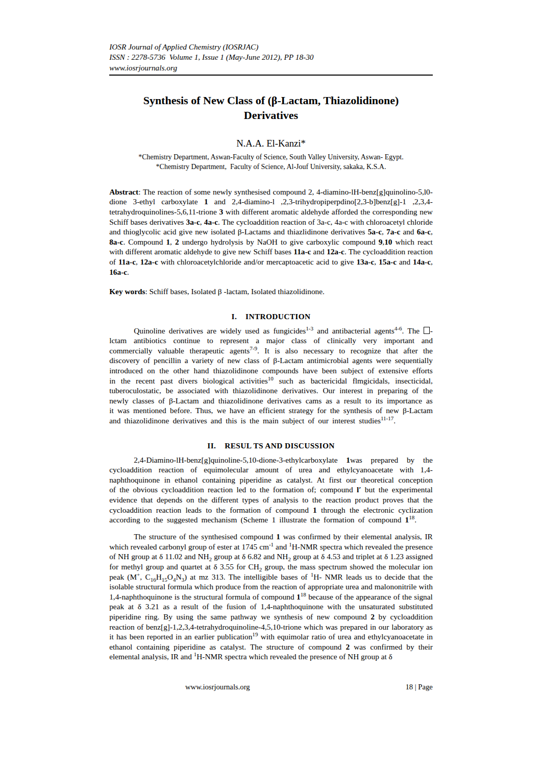IOSR Journal of Applied Chemistry (IOSRJAC)
ISSN : 2278-5736 Volume 1, Issue 1 (May-June 2012), PP 18-30
www.iosrjournals.org
Synthesis of New Class of (β-Lactam, Thiazolidinone)
Derivatives
N.A.A. El-Kanzi*
*Chemistry Department, Aswan-Faculty of Science, South Valley University, Aswan- Egypt.
*Chemistry Department, Faculty of Science, Al-Jouf University, sakaka, K.S.A.
Abstract: The reaction of some newly synthesised compound 2, 4-diamino-lH-benz[g]quinolino-5,l0-dione 3-ethyl carboxylate 1 and 2,4-diamino-l ,2,3-trihydropiperpdino[2,3-b]benz[g]-1 ,2,3,4-tetrahydroquinolines-5,6,11-trione 3 with different aromatic aldehyde afforded the corresponding new Schiff bases derivatives 3a-c, 4a-c. The cycloaddition reaction of 3a-c, 4a-c with chloroacetyl chloride and thioglycolic acid give new isolated β-Lactams and thiazlidinone derivatives 5a-c, 7a-c and 6a-c, 8a-c. Compound 1, 2 undergo hydrolysis by NaOH to give carboxylic compound 9,10 which react with different aromatic aldehyde to give new Schiff bases 11a-c and 12a-c. The cycloaddition reaction of 11a-c, 12a-c with chloroacetylchloride and/or mercaptoacetic acid to give 13a-c, 15a-c and 14a-c, 16a-c.
Key words: Schiff bases, Isolated β -lactam, Isolated thiazolidinone.
I. INTRODUCTION
Quinoline derivatives are widely used as fungicides1-3 and antibacterial agents4-6. The -lctam antibiotics continue to represent a major class of clinically very important and commercially valuable therapeutic agents7-9. It is also necessary to recognize that after the discovery of pencillin a variety of new class of β-Lactam antimicrobial agents were sequentially introduced on the other hand thiazolidinone compounds have been subject of extensive efforts in the recent past divers biological activities10 such as bactericidal flmgicidals, insecticidal, tuberoculostatic, be associated with thiazolidinone derivatives. Our interest in preparing of the newly classes of β-Lactam and thiazolidinone derivatives cams as a result to its importance as it was mentioned before. Thus, we have an efficient strategy for the synthesis of new β-Lactam and thiazolidinone derivatives and this is the main subject of our interest studies11-17.
II. RESUL TS AND DISCUSSION
2,4-Diamino-lH-benz[g]quinoline-5,10-dione-3-ethylcarboxylate 1was prepared by the cycloaddition reaction of equimolecular amount of urea and ethylcyanoacetate with 1,4-naphthoquinone in ethanol containing piperidine as catalyst. At first our theoretical conception of the obvious cycloaddition reaction led to the formation of; compound l′ but the experimental evidence that depends on the different types of analysis to the reaction product proves that the cycloaddition reaction leads to the formation of compound 1 through the electronic cyclization according to the suggested mechanism (Scheme 1 illustrate the formation of compound 118.
The structure of the synthesised compound 1 was confirmed by their elemental analysis, IR which revealed carbonyl group of ester at 1745 cm-1 and 1H-NMR spectra which revealed the presence of NH group at δ 11.02 and NH2 group at δ 6.82 and NH2 group at δ 4.53 and triplet at δ 1.23 assigned for methyl group and quartet at δ 3.55 for CH2 group, the mass spectrum showed the molecular ion peak (M+, C16H15O4N3) at mz 313. The intelligible bases of 1H- NMR leads us to decide that the isolable structural formula which produce from the reaction of appropriate urea and malononitrile with 1,4-naphthoquinone is the structural formula of compound 118 because of the appearance of the signal peak at δ 3.21 as a result of the fusion of 1,4-naphthoquinone with the unsaturated substituted piperidine ring. By using the same pathway we synthesis of new compound 2 by cycloaddition reaction of benz[g]-1,2,3,4-tetrahydroquinoline-4,5,10-trione which was prepared in our laboratory as it has been reported in an earlier publication19 with equimolar ratio of urea and ethylcyanoacetate in ethanol containing piperidine as catalyst. The structure of compound 2 was confirmed by their elemental analysis, IR and 1H-NMR spectra which revealed the presence of NH group at δ
www.iosrjournals.org 18 | Page